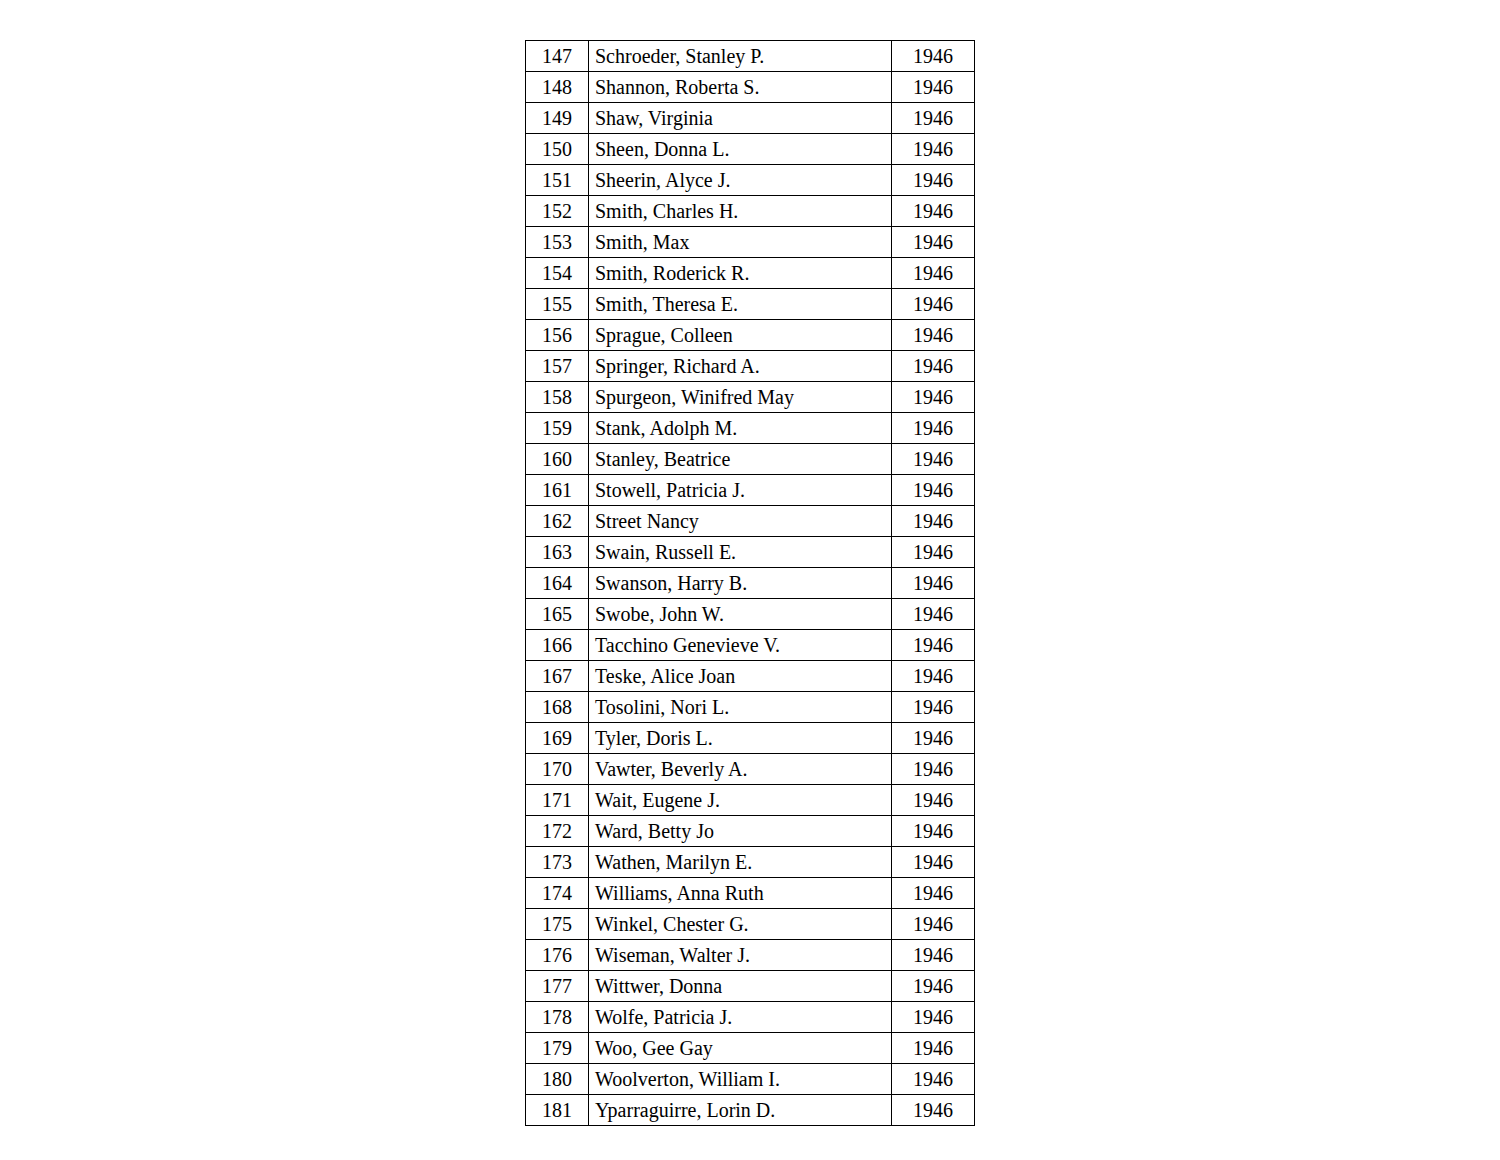| 147 | Schroeder, Stanley P. | 1946 |
| 148 | Shannon, Roberta S. | 1946 |
| 149 | Shaw, Virginia | 1946 |
| 150 | Sheen, Donna L. | 1946 |
| 151 | Sheerin, Alyce J. | 1946 |
| 152 | Smith, Charles H. | 1946 |
| 153 | Smith, Max | 1946 |
| 154 | Smith, Roderick R. | 1946 |
| 155 | Smith, Theresa E. | 1946 |
| 156 | Sprague, Colleen | 1946 |
| 157 | Springer, Richard A. | 1946 |
| 158 | Spurgeon, Winifred May | 1946 |
| 159 | Stank, Adolph M. | 1946 |
| 160 | Stanley, Beatrice | 1946 |
| 161 | Stowell, Patricia J. | 1946 |
| 162 | Street Nancy | 1946 |
| 163 | Swain, Russell E. | 1946 |
| 164 | Swanson, Harry B. | 1946 |
| 165 | Swobe, John W. | 1946 |
| 166 | Tacchino Genevieve V. | 1946 |
| 167 | Teske, Alice Joan | 1946 |
| 168 | Tosolini, Nori L. | 1946 |
| 169 | Tyler, Doris L. | 1946 |
| 170 | Vawter, Beverly A. | 1946 |
| 171 | Wait, Eugene J. | 1946 |
| 172 | Ward, Betty Jo | 1946 |
| 173 | Wathen, Marilyn E. | 1946 |
| 174 | Williams, Anna Ruth | 1946 |
| 175 | Winkel, Chester G. | 1946 |
| 176 | Wiseman, Walter J. | 1946 |
| 177 | Wittwer, Donna | 1946 |
| 178 | Wolfe, Patricia J. | 1946 |
| 179 | Woo, Gee Gay | 1946 |
| 180 | Woolverton, William I. | 1946 |
| 181 | Yparraguirre, Lorin D. | 1946 |